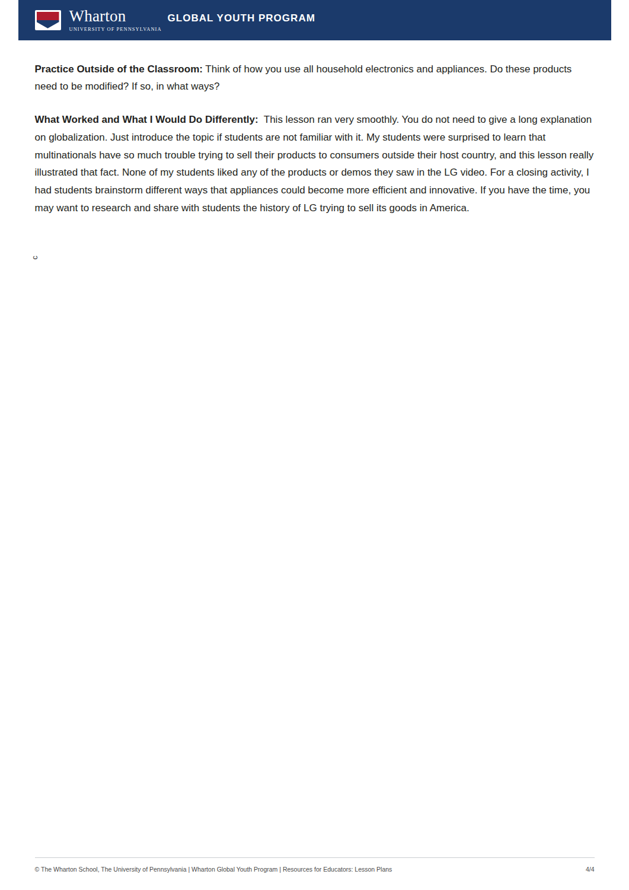Wharton University of Pennsylvania
Global Youth Program
Practice Outside of the Classroom: Think of how you use all household electronics and appliances. Do these products need to be modified? If so, in what ways?
What Worked and What I Would Do Differently: This lesson ran very smoothly. You do not need to give a long explanation on globalization. Just introduce the topic if students are not familiar with it. My students were surprised to learn that multinationals have so much trouble trying to sell their products to consumers outside their host country, and this lesson really illustrated that fact. None of my students liked any of the products or demos they saw in the LG video. For a closing activity, I had students brainstorm different ways that appliances could become more efficient and innovative. If you have the time, you may want to research and share with students the history of LG trying to sell its goods in America.
c
© The Wharton School, The University of Pennsylvania | Wharton Global Youth Program | Resources for Educators: Lesson Plans
4/4